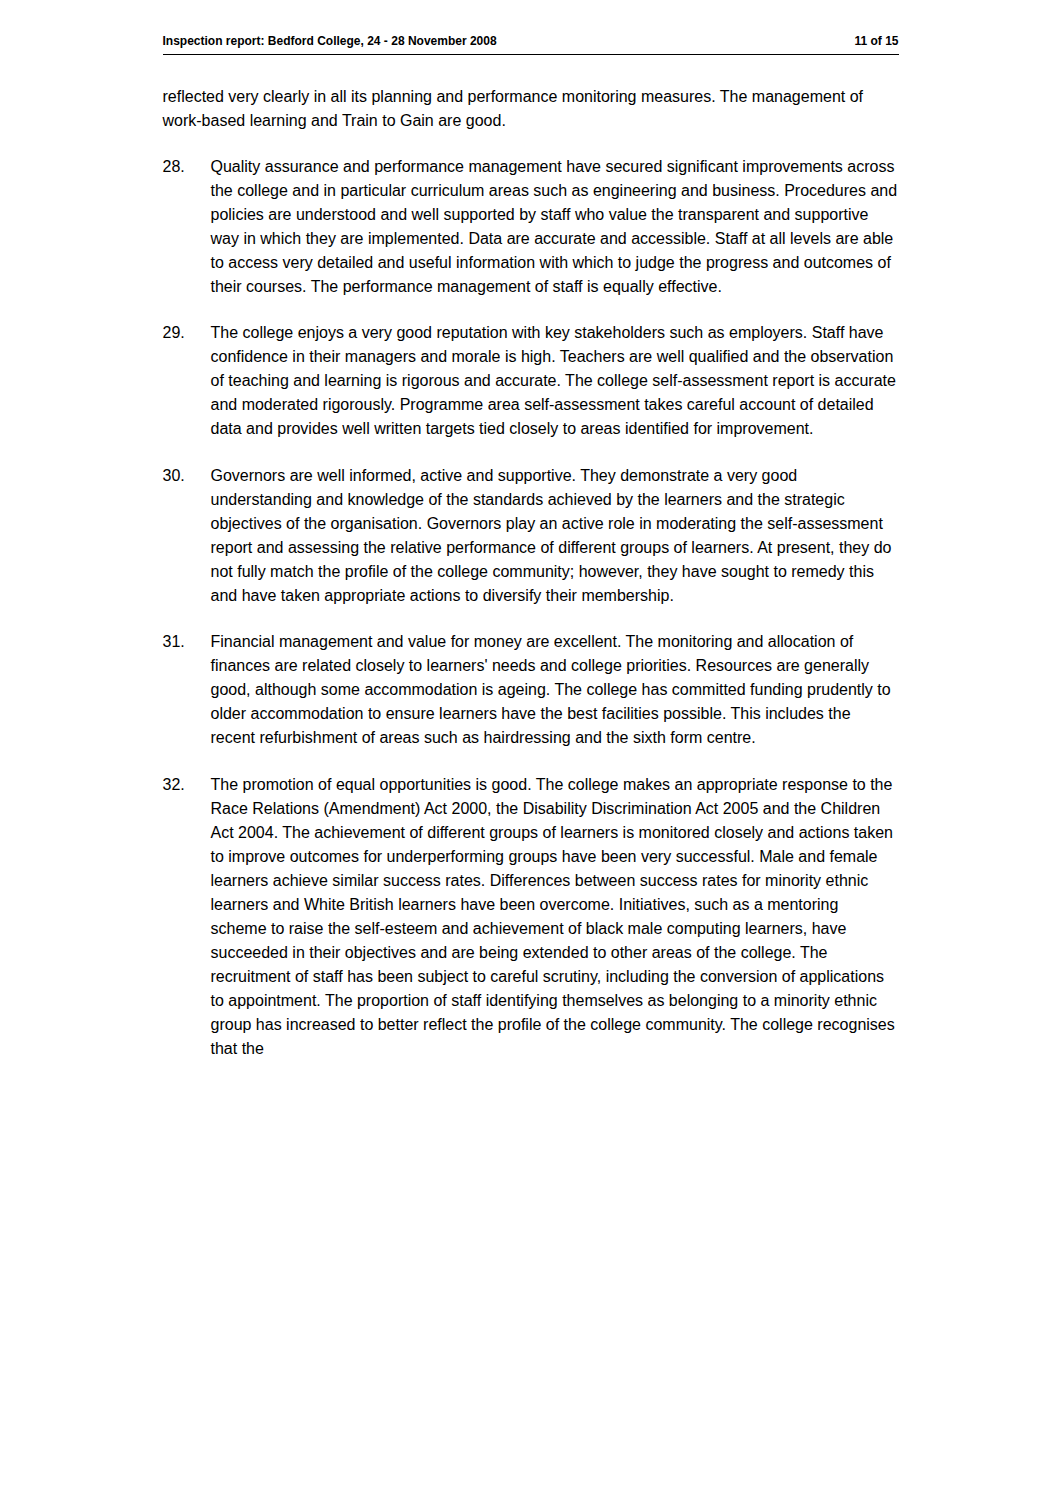Inspection report: Bedford College, 24 - 28 November 2008 11 of 15
reflected very clearly in all its planning and performance monitoring measures. The management of work-based learning and Train to Gain are good.
28. Quality assurance and performance management have secured significant improvements across the college and in particular curriculum areas such as engineering and business. Procedures and policies are understood and well supported by staff who value the transparent and supportive way in which they are implemented. Data are accurate and accessible. Staff at all levels are able to access very detailed and useful information with which to judge the progress and outcomes of their courses. The performance management of staff is equally effective.
29. The college enjoys a very good reputation with key stakeholders such as employers. Staff have confidence in their managers and morale is high. Teachers are well qualified and the observation of teaching and learning is rigorous and accurate. The college self-assessment report is accurate and moderated rigorously. Programme area self-assessment takes careful account of detailed data and provides well written targets tied closely to areas identified for improvement.
30. Governors are well informed, active and supportive. They demonstrate a very good understanding and knowledge of the standards achieved by the learners and the strategic objectives of the organisation. Governors play an active role in moderating the self-assessment report and assessing the relative performance of different groups of learners. At present, they do not fully match the profile of the college community; however, they have sought to remedy this and have taken appropriate actions to diversify their membership.
31. Financial management and value for money are excellent. The monitoring and allocation of finances are related closely to learners' needs and college priorities. Resources are generally good, although some accommodation is ageing. The college has committed funding prudently to older accommodation to ensure learners have the best facilities possible. This includes the recent refurbishment of areas such as hairdressing and the sixth form centre.
32. The promotion of equal opportunities is good. The college makes an appropriate response to the Race Relations (Amendment) Act 2000, the Disability Discrimination Act 2005 and the Children Act 2004. The achievement of different groups of learners is monitored closely and actions taken to improve outcomes for underperforming groups have been very successful. Male and female learners achieve similar success rates. Differences between success rates for minority ethnic learners and White British learners have been overcome. Initiatives, such as a mentoring scheme to raise the self-esteem and achievement of black male computing learners, have succeeded in their objectives and are being extended to other areas of the college. The recruitment of staff has been subject to careful scrutiny, including the conversion of applications to appointment. The proportion of staff identifying themselves as belonging to a minority ethnic group has increased to better reflect the profile of the college community. The college recognises that the